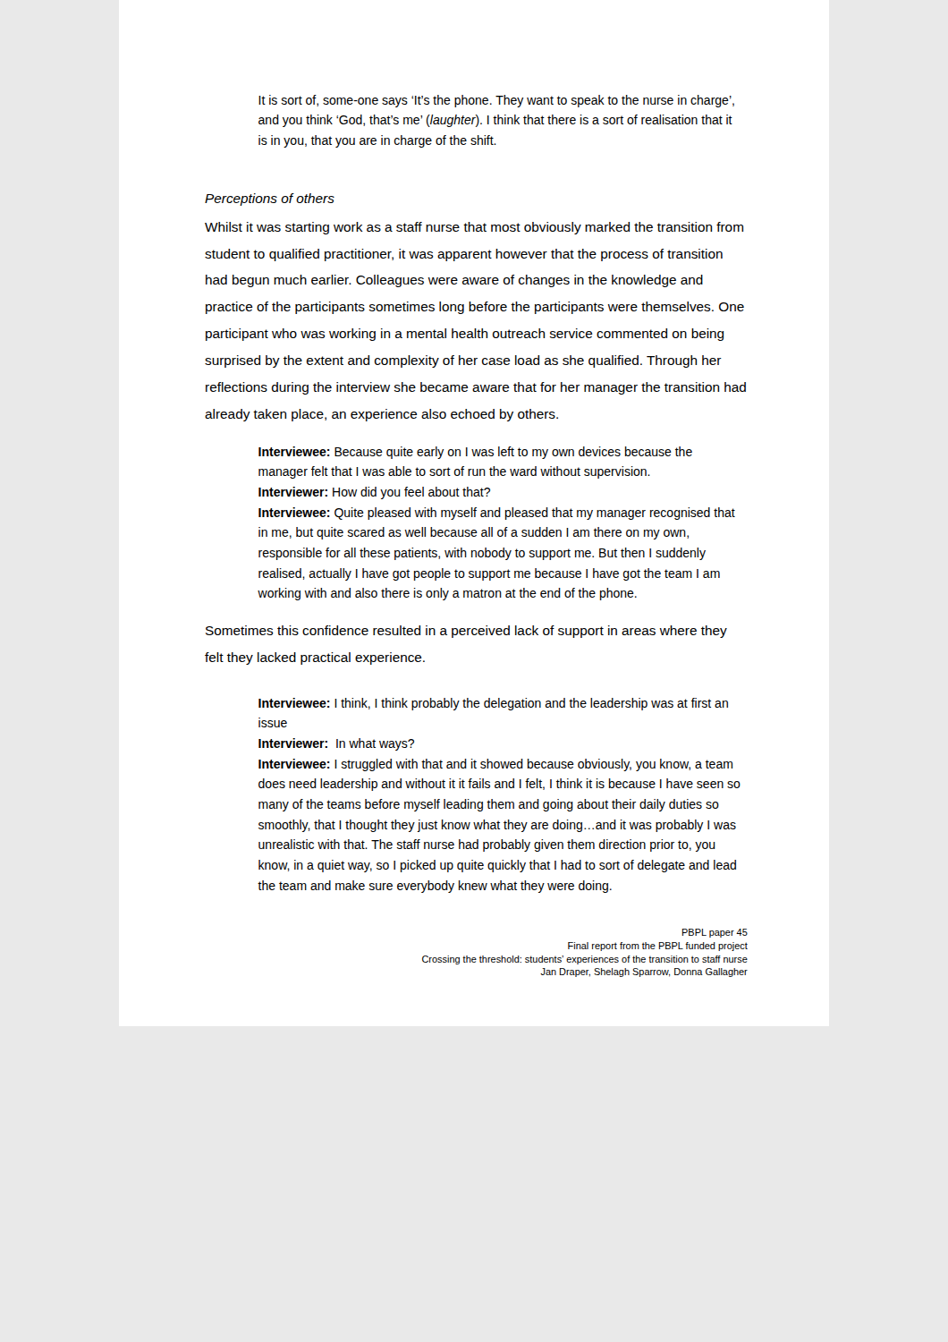It is sort of, some-one says ‘It’s the phone. They want to speak to the nurse in charge’, and you think ‘God, that’s me’ (laughter). I think that there is a sort of realisation that it is in you, that you are in charge of the shift.
Perceptions of others
Whilst it was starting work as a staff nurse that most obviously marked the transition from student to qualified practitioner, it was apparent however that the process of transition had begun much earlier. Colleagues were aware of changes in the knowledge and practice of the participants sometimes long before the participants were themselves. One participant who was working in a mental health outreach service commented on being surprised by the extent and complexity of her case load as she qualified. Through her reflections during the interview she became aware that for her manager the transition had already taken place, an experience also echoed by others.
Interviewee: Because quite early on I was left to my own devices because the manager felt that I was able to sort of run the ward without supervision.
Interviewer: How did you feel about that?
Interviewee: Quite pleased with myself and pleased that my manager recognised that in me, but quite scared as well because all of a sudden I am there on my own, responsible for all these patients, with nobody to support me. But then I suddenly realised, actually I have got people to support me because I have got the team I am working with and also there is only a matron at the end of the phone.
Sometimes this confidence resulted in a perceived lack of support in areas where they felt they lacked practical experience.
Interviewee: I think, I think probably the delegation and the leadership was at first an issue
Interviewer: In what ways?
Interviewee: I struggled with that and it showed because obviously, you know, a team does need leadership and without it it fails and I felt, I think it is because I have seen so many of the teams before myself leading them and going about their daily duties so smoothly, that I thought they just know what they are doing…and it was probably I was unrealistic with that. The staff nurse had probably given them direction prior to, you know, in a quiet way, so I picked up quite quickly that I had to sort of delegate and lead the team and make sure everybody knew what they were doing.
PBPL paper 45
Final report from the PBPL funded project
Crossing the threshold: students’ experiences of the transition to staff nurse
Jan Draper, Shelagh Sparrow, Donna Gallagher